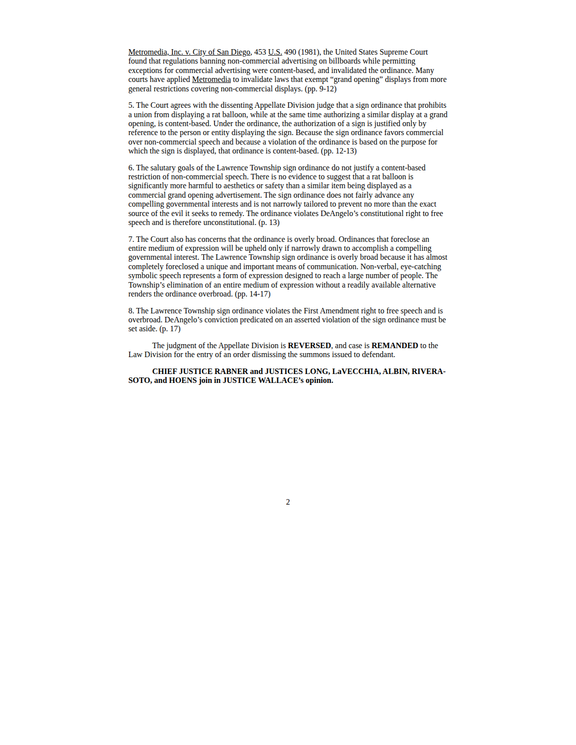Metromedia, Inc. v. City of San Diego, 453 U.S. 490 (1981), the United States Supreme Court found that regulations banning non-commercial advertising on billboards while permitting exceptions for commercial advertising were content-based, and invalidated the ordinance. Many courts have applied Metromedia to invalidate laws that exempt “grand opening” displays from more general restrictions covering non-commercial displays. (pp. 9-12)
5. The Court agrees with the dissenting Appellate Division judge that a sign ordinance that prohibits a union from displaying a rat balloon, while at the same time authorizing a similar display at a grand opening, is content-based. Under the ordinance, the authorization of a sign is justified only by reference to the person or entity displaying the sign. Because the sign ordinance favors commercial over non-commercial speech and because a violation of the ordinance is based on the purpose for which the sign is displayed, that ordinance is content-based. (pp. 12-13)
6. The salutary goals of the Lawrence Township sign ordinance do not justify a content-based restriction of non-commercial speech. There is no evidence to suggest that a rat balloon is significantly more harmful to aesthetics or safety than a similar item being displayed as a commercial grand opening advertisement. The sign ordinance does not fairly advance any compelling governmental interests and is not narrowly tailored to prevent no more than the exact source of the evil it seeks to remedy. The ordinance violates DeAngelo’s constitutional right to free speech and is therefore unconstitutional. (p. 13)
7. The Court also has concerns that the ordinance is overly broad. Ordinances that foreclose an entire medium of expression will be upheld only if narrowly drawn to accomplish a compelling governmental interest. The Lawrence Township sign ordinance is overly broad because it has almost completely foreclosed a unique and important means of communication. Non-verbal, eye-catching symbolic speech represents a form of expression designed to reach a large number of people. The Township’s elimination of an entire medium of expression without a readily available alternative renders the ordinance overbroad. (pp. 14-17)
8. The Lawrence Township sign ordinance violates the First Amendment right to free speech and is overbroad. DeAngelo’s conviction predicated on an asserted violation of the sign ordinance must be set aside. (p. 17)
The judgment of the Appellate Division is REVERSED, and case is REMANDED to the Law Division for the entry of an order dismissing the summons issued to defendant.
CHIEF JUSTICE RABNER and JUSTICES LONG, LaVECCHIA, ALBIN, RIVERA-SOTO, and HOENS join in JUSTICE WALLACE’s opinion.
2